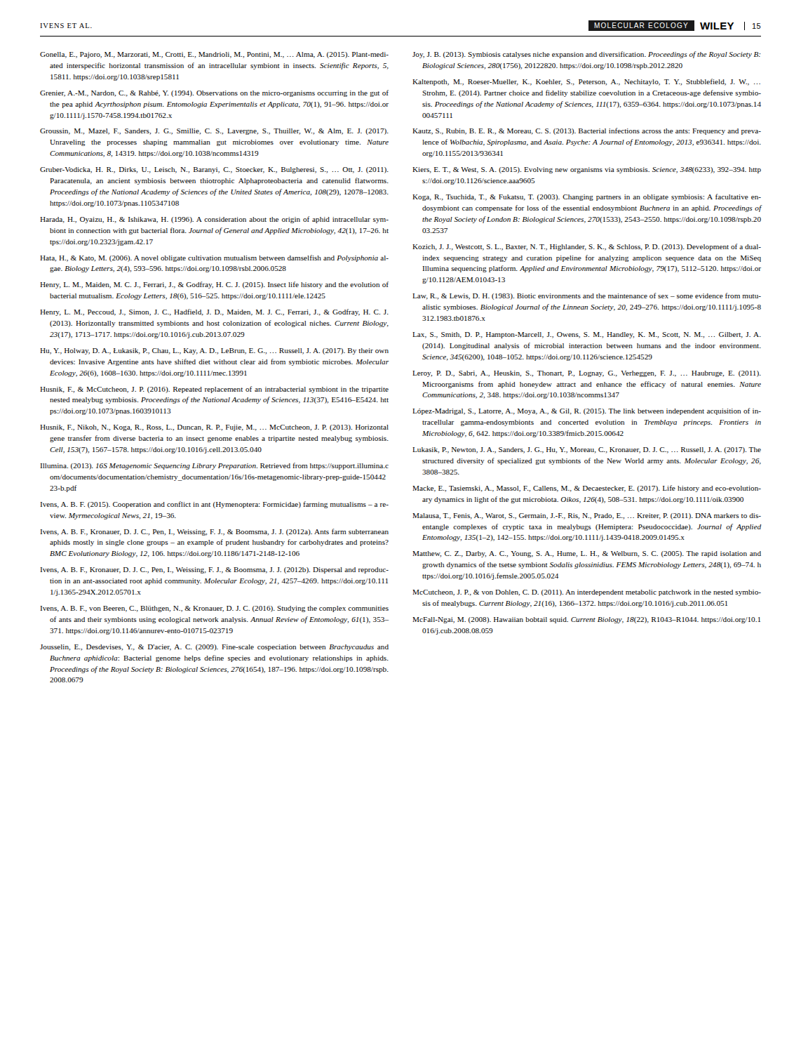IVENS et al.
Molecular Ecology WILEY 15
Gonella, E., Pajoro, M., Marzorati, M., Crotti, E., Mandrioli, M., Pontini, M., … Alma, A. (2015). Plant-mediated interspecific horizontal transmission of an intracellular symbiont in insects. Scientific Reports, 5, 15811. https://doi.org/10.1038/srep15811
Grenier, A.-M., Nardon, C., & Rahbé, Y. (1994). Observations on the micro-organisms occurring in the gut of the pea aphid Acyrthosiphon pisum. Entomologia Experimentalis et Applicata, 70(1), 91–96. https://doi.org/10.1111/j.1570-7458.1994.tb01762.x
Groussin, M., Mazel, F., Sanders, J. G., Smillie, C. S., Lavergne, S., Thuiller, W., & Alm, E. J. (2017). Unraveling the processes shaping mammalian gut microbiomes over evolutionary time. Nature Communications, 8, 14319. https://doi.org/10.1038/ncomms14319
Gruber-Vodicka, H. R., Dirks, U., Leisch, N., Baranyi, C., Stoecker, K., Bulgheresi, S., … Ott, J. (2011). Paracatenula, an ancient symbiosis between thiotrophic Alphaproteobacteria and catenulid flatworms. Proceedings of the National Academy of Sciences of the United States of America, 108(29), 12078–12083. https://doi.org/10.1073/pnas.1105347108
Harada, H., Oyaizu, H., & Ishikawa, H. (1996). A consideration about the origin of aphid intracellular symbiont in connection with gut bacterial flora. Journal of General and Applied Microbiology, 42(1), 17–26. https://doi.org/10.2323/jgam.42.17
Hata, H., & Kato, M. (2006). A novel obligate cultivation mutualism between damselfish and Polysiphonia algae. Biology Letters, 2(4), 593–596. https://doi.org/10.1098/rsbl.2006.0528
Henry, L. M., Maiden, M. C. J., Ferrari, J., & Godfray, H. C. J. (2015). Insect life history and the evolution of bacterial mutualism. Ecology Letters, 18(6), 516–525. https://doi.org/10.1111/ele.12425
Henry, L. M., Peccoud, J., Simon, J. C., Hadfield, J. D., Maiden, M. J. C., Ferrari, J., & Godfray, H. C. J. (2013). Horizontally transmitted symbionts and host colonization of ecological niches. Current Biology, 23(17), 1713–1717. https://doi.org/10.1016/j.cub.2013.07.029
Hu, Y., Holway, D. A., Łukasik, P., Chau, L., Kay, A. D., LeBrun, E. G., … Russell, J. A. (2017). By their own devices: Invasive Argentine ants have shifted diet without clear aid from symbiotic microbes. Molecular Ecology, 26(6), 1608–1630. https://doi.org/10.1111/mec.13991
Husnik, F., & McCutcheon, J. P. (2016). Repeated replacement of an intrabacterial symbiont in the tripartite nested mealybug symbiosis. Proceedings of the National Academy of Sciences, 113(37), E5416–E5424. https://doi.org/10.1073/pnas.1603910113
Husnik, F., Nikoh, N., Koga, R., Ross, L., Duncan, R. P., Fujie, M., … McCutcheon, J. P. (2013). Horizontal gene transfer from diverse bacteria to an insect genome enables a tripartite nested mealybug symbiosis. Cell, 153(7), 1567–1578. https://doi.org/10.1016/j.cell.2013.05.040
Illumina. (2013). 16S Metagenomic Sequencing Library Preparation. Retrieved from https://support.illumina.com/documents/documentation/chemistry_documentation/16s/16s-metagenomic-library-prep-guide-15044223-b.pdf
Ivens, A. B. F. (2015). Cooperation and conflict in ant (Hymenoptera: Formicidae) farming mutualisms – a review. Myrmecological News, 21, 19–36.
Ivens, A. B. F., Kronauer, D. J. C., Pen, I., Weissing, F. J., & Boomsma, J. J. (2012a). Ants farm subterranean aphids mostly in single clone groups – an example of prudent husbandry for carbohydrates and proteins? BMC Evolutionary Biology, 12, 106. https://doi.org/10.1186/1471-2148-12-106
Ivens, A. B. F., Kronauer, D. J. C., Pen, I., Weissing, F. J., & Boomsma, J. J. (2012b). Dispersal and reproduction in an ant-associated root aphid community. Molecular Ecology, 21, 4257–4269. https://doi.org/10.1111/j.1365-294X.2012.05701.x
Ivens, A. B. F., von Beeren, C., Blüthgen, N., & Kronauer, D. J. C. (2016). Studying the complex communities of ants and their symbionts using ecological network analysis. Annual Review of Entomology, 61(1), 353–371. https://doi.org/10.1146/annurev-ento-010715-023719
Jousselin, E., Desdevises, Y., & D'acier, A. C. (2009). Fine-scale cospeciation between Brachycaudus and Buchnera aphidicola: Bacterial genome helps define species and evolutionary relationships in aphids. Proceedings of the Royal Society B: Biological Sciences, 276(1654), 187–196. https://doi.org/10.1098/rspb.2008.0679
Joy, J. B. (2013). Symbiosis catalyses niche expansion and diversification. Proceedings of the Royal Society B: Biological Sciences, 280(1756), 20122820. https://doi.org/10.1098/rspb.2012.2820
Kaltenpoth, M., Roeser-Mueller, K., Koehler, S., Peterson, A., Nechitaylo, T. Y., Stubblefield, J. W., … Strohm, E. (2014). Partner choice and fidelity stabilize coevolution in a Cretaceous-age defensive symbiosis. Proceedings of the National Academy of Sciences, 111(17), 6359–6364. https://doi.org/10.1073/pnas.1400457111
Kautz, S., Rubin, B. E. R., & Moreau, C. S. (2013). Bacterial infections across the ants: Frequency and prevalence of Wolbachia, Spiroplasma, and Asaia. Psyche: A Journal of Entomology, 2013, e936341. https://doi.org/10.1155/2013/936341
Kiers, E. T., & West, S. A. (2015). Evolving new organisms via symbiosis. Science, 348(6233), 392–394. https://doi.org/10.1126/science.aaa9605
Koga, R., Tsuchida, T., & Fukatsu, T. (2003). Changing partners in an obligate symbiosis: A facultative endosymbiont can compensate for loss of the essential endosymbiont Buchnera in an aphid. Proceedings of the Royal Society of London B: Biological Sciences, 270(1533), 2543–2550. https://doi.org/10.1098/rspb.2003.2537
Kozich, J. J., Westcott, S. L., Baxter, N. T., Highlander, S. K., & Schloss, P. D. (2013). Development of a dual-index sequencing strategy and curation pipeline for analyzing amplicon sequence data on the MiSeq Illumina sequencing platform. Applied and Environmental Microbiology, 79(17), 5112–5120. https://doi.org/10.1128/AEM.01043-13
Law, R., & Lewis, D. H. (1983). Biotic environments and the maintenance of sex – some evidence from mutualistic symbioses. Biological Journal of the Linnean Society, 20, 249–276. https://doi.org/10.1111/j.1095-8312.1983.tb01876.x
Lax, S., Smith, D. P., Hampton-Marcell, J., Owens, S. M., Handley, K. M., Scott, N. M., … Gilbert, J. A. (2014). Longitudinal analysis of microbial interaction between humans and the indoor environment. Science, 345(6200), 1048–1052. https://doi.org/10.1126/science.1254529
Leroy, P. D., Sabri, A., Heuskin, S., Thonart, P., Lognay, G., Verheggen, F. J., … Haubruge, E. (2011). Microorganisms from aphid honeydew attract and enhance the efficacy of natural enemies. Nature Communications, 2, 348. https://doi.org/10.1038/ncomms1347
López-Madrigal, S., Latorre, A., Moya, A., & Gil, R. (2015). The link between independent acquisition of intracellular gamma-endosymbionts and concerted evolution in Tremblaya princeps. Frontiers in Microbiology, 6, 642. https://doi.org/10.3389/fmicb.2015.00642
Lukasik, P., Newton, J. A., Sanders, J. G., Hu, Y., Moreau, C., Kronauer, D. J. C., … Russell, J. A. (2017). The structured diversity of specialized gut symbionts of the New World army ants. Molecular Ecology, 26, 3808–3825.
Macke, E., Tasiemski, A., Massol, F., Callens, M., & Decaestecker, E. (2017). Life history and eco-evolutionary dynamics in light of the gut microbiota. Oikos, 126(4), 508–531. https://doi.org/10.1111/oik.03900
Malausa, T., Fenis, A., Warot, S., Germain, J.-F., Ris, N., Prado, E., … Kreiter, P. (2011). DNA markers to disentangle complexes of cryptic taxa in mealybugs (Hemiptera: Pseudococcidae). Journal of Applied Entomology, 135(1–2), 142–155. https://doi.org/10.1111/j.1439-0418.2009.01495.x
Matthew, C. Z., Darby, A. C., Young, S. A., Hume, L. H., & Welburn, S. C. (2005). The rapid isolation and growth dynamics of the tsetse symbiont Sodalis glossinidius. FEMS Microbiology Letters, 248(1), 69–74. https://doi.org/10.1016/j.femsle.2005.05.024
McCutcheon, J. P., & von Dohlen, C. D. (2011). An interdependent metabolic patchwork in the nested symbiosis of mealybugs. Current Biology, 21(16), 1366–1372. https://doi.org/10.1016/j.cub.2011.06.051
McFall-Ngai, M. (2008). Hawaiian bobtail squid. Current Biology, 18(22), R1043–R1044. https://doi.org/10.1016/j.cub.2008.08.059